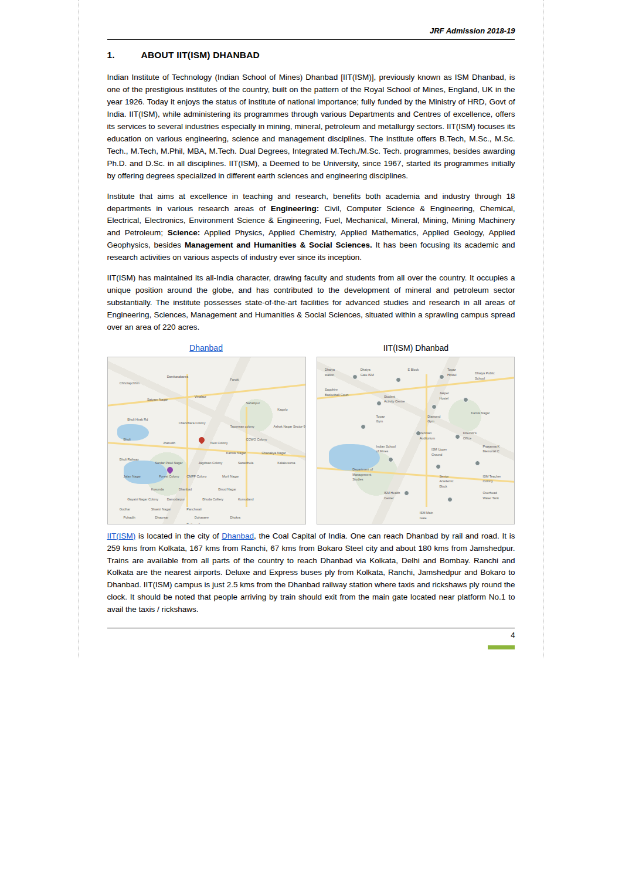JRF Admission 2018-19
1. ABOUT IIT(ISM) DHANBAD
Indian Institute of Technology (Indian School of Mines) Dhanbad [IIT(ISM)], previously known as ISM Dhanbad, is one of the prestigious institutes of the country, built on the pattern of the Royal School of Mines, England, UK in the year 1926. Today it enjoys the status of institute of national importance; fully funded by the Ministry of HRD, Govt of India. IIT(ISM), while administering its programmes through various Departments and Centres of excellence, offers its services to several industries especially in mining, mineral, petroleum and metallurgy sectors. IIT(ISM) focuses its education on various engineering, science and management disciplines. The institute offers B.Tech, M.Sc., M.Sc. Tech., M.Tech, M.Phil, MBA, M.Tech. Dual Degrees, Integrated M.Tech./M.Sc. Tech. programmes, besides awarding Ph.D. and D.Sc. in all disciplines. IIT(ISM), a Deemed to be University, since 1967, started its programmes initially by offering degrees specialized in different earth sciences and engineering disciplines.
Institute that aims at excellence in teaching and research, benefits both academia and industry through 18 departments in various research areas of Engineering: Civil, Computer Science & Engineering, Chemical, Electrical, Electronics, Environment Science & Engineering, Fuel, Mechanical, Mineral, Mining, Mining Machinery and Petroleum; Science: Applied Physics, Applied Chemistry, Applied Mathematics, Applied Geology, Applied Geophysics, besides Management and Humanities & Social Sciences. It has been focusing its academic and research activities on various aspects of industry ever since its inception.
IIT(ISM) has maintained its all-India character, drawing faculty and students from all over the country. It occupies a unique position around the globe, and has contributed to the development of mineral and petroleum sector substantially. The institute possesses state-of-the-art facilities for advanced studies and research in all areas of Engineering, Sciences, Management and Humanities & Social Sciences, situated within a sprawling campus spread over an area of 220 acres.
Dhanbad
IIT(ISM) Dhanbad
Chhotapchhin Damkarabanra Faruki Satyam Nagar Vinalaur Sahabpur Kagolo Bhuli Hirak Rd Charichara Colony Taporwan colony Ashok Nagar Sector-9 Bhuli Jharudih New Colony CCWO Colony Karmik Nagar Chanakya Nagar Bhuli Railway Sardar Patel Nagar Jagdwan Colony Saraidhela Kalakusuma Jalan Nagar Forest Colony CMPF Colony Murli Nagar Kusunda Dhanbad Binod Nagar Gayatri Nagar Colony Damodarpur Bhuda Colliery Kumudand Godhar Shastri Nagar Panchwati Puhadih Dhaursar Duharaee Dhokra Pathwarik
Dhaiya
station Dhaiya
Gate ISM E Block Topaz
Hostel Dhaiya Public
School Sapphire
Basketball Court Student
Activity Centre Jasper
Hostel Topaz
Gym Diamond
Gym Karnik Nagar Penman
Auditorium Director's
Office Indian School
of Mines ISM Upper
Ground Prasanna K
Memorial C Department of
Management
Studies Senior
Academic
Block ISM Teacher
Colony ISM Health
Center Overhead
Water Tank ISM Main
Gate
IIT(ISM) is located in the city of Dhanbad, the Coal Capital of India. One can reach Dhanbad by rail and road. It is 259 kms from Kolkata, 167 kms from Ranchi, 67 kms from Bokaro Steel city and about 180 kms from Jamshedpur. Trains are available from all parts of the country to reach Dhanbad via Kolkata, Delhi and Bombay. Ranchi and Kolkata are the nearest airports. Deluxe and Express buses ply from Kolkata, Ranchi, Jamshedpur and Bokaro to Dhanbad. IIT(ISM) campus is just 2.5 kms from the Dhanbad railway station where taxis and rickshaws ply round the clock. It should be noted that people arriving by train should exit from the main gate located near platform No.1 to avail the taxis / rickshaws.
4